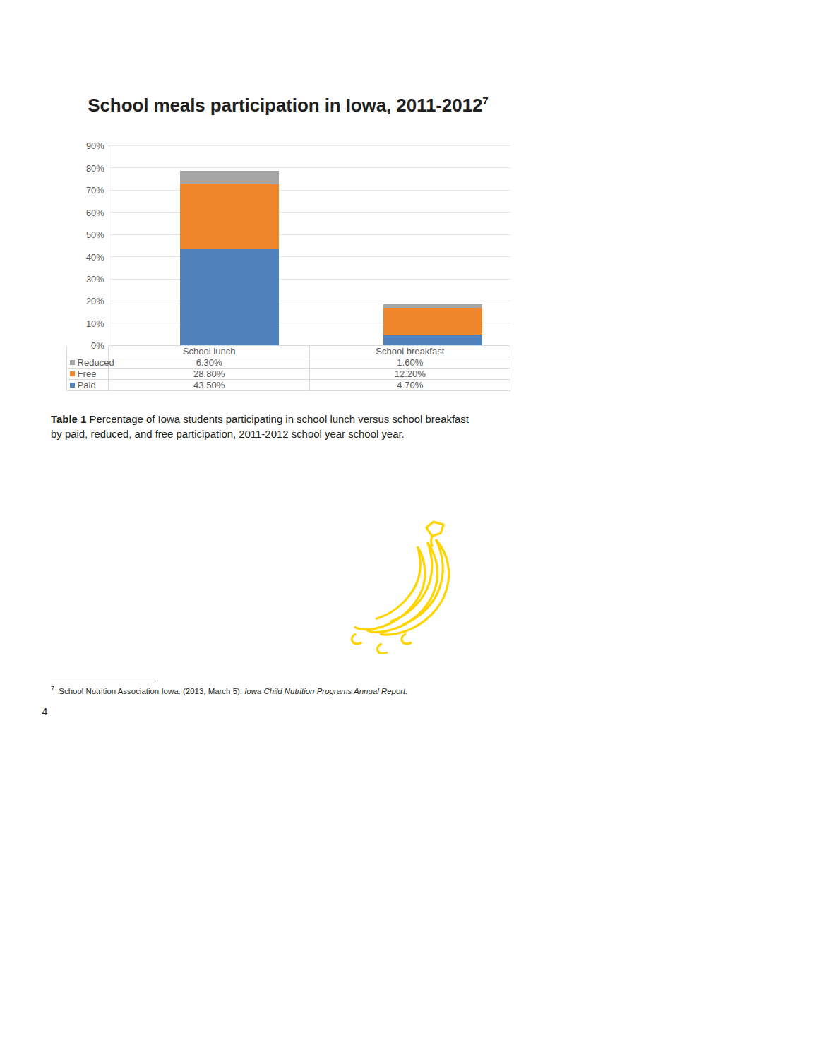School meals participation in Iowa, 2011-20127
| 90% 80% 70% 60% 50% 40% 30% 20% 10% 0% | |
| | School lunch | School breakfast |
| Reduced | 6.30% | 1.60% |
| Free | 28.80% | 12.20% |
| Paid | 43.50% | 4.70% |
Table 1 Percentage of Iowa students participating in school lunch versus school breakfast by paid, reduced, and free participation, 2011-2012 school year school year.
7 School Nutrition Association Iowa. (2013, March 5). Iowa Child Nutrition Programs Annual Report.
4